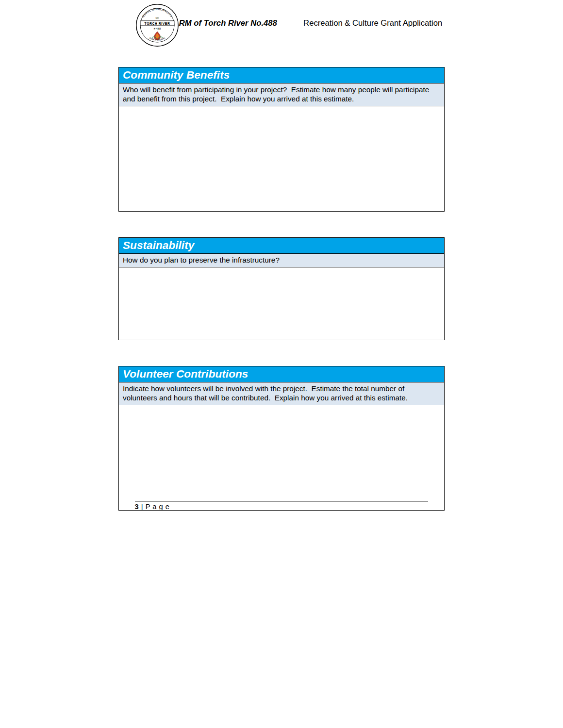RURAL MUNICIPALITY OF TORCH RIVER # 488 SASKATCHEWAN
RM of Torch River No.488 Recreation & Culture Grant Application
Community Benefits
Who will benefit from participating in your project? Estimate how many people will participate and benefit from this project. Explain how you arrived at this estimate.
Sustainability
How do you plan to preserve the infrastructure?
Volunteer Contributions
Indicate how volunteers will be involved with the project. Estimate the total number of volunteers and hours that will be contributed. Explain how you arrived at this estimate.
3 | P a g e